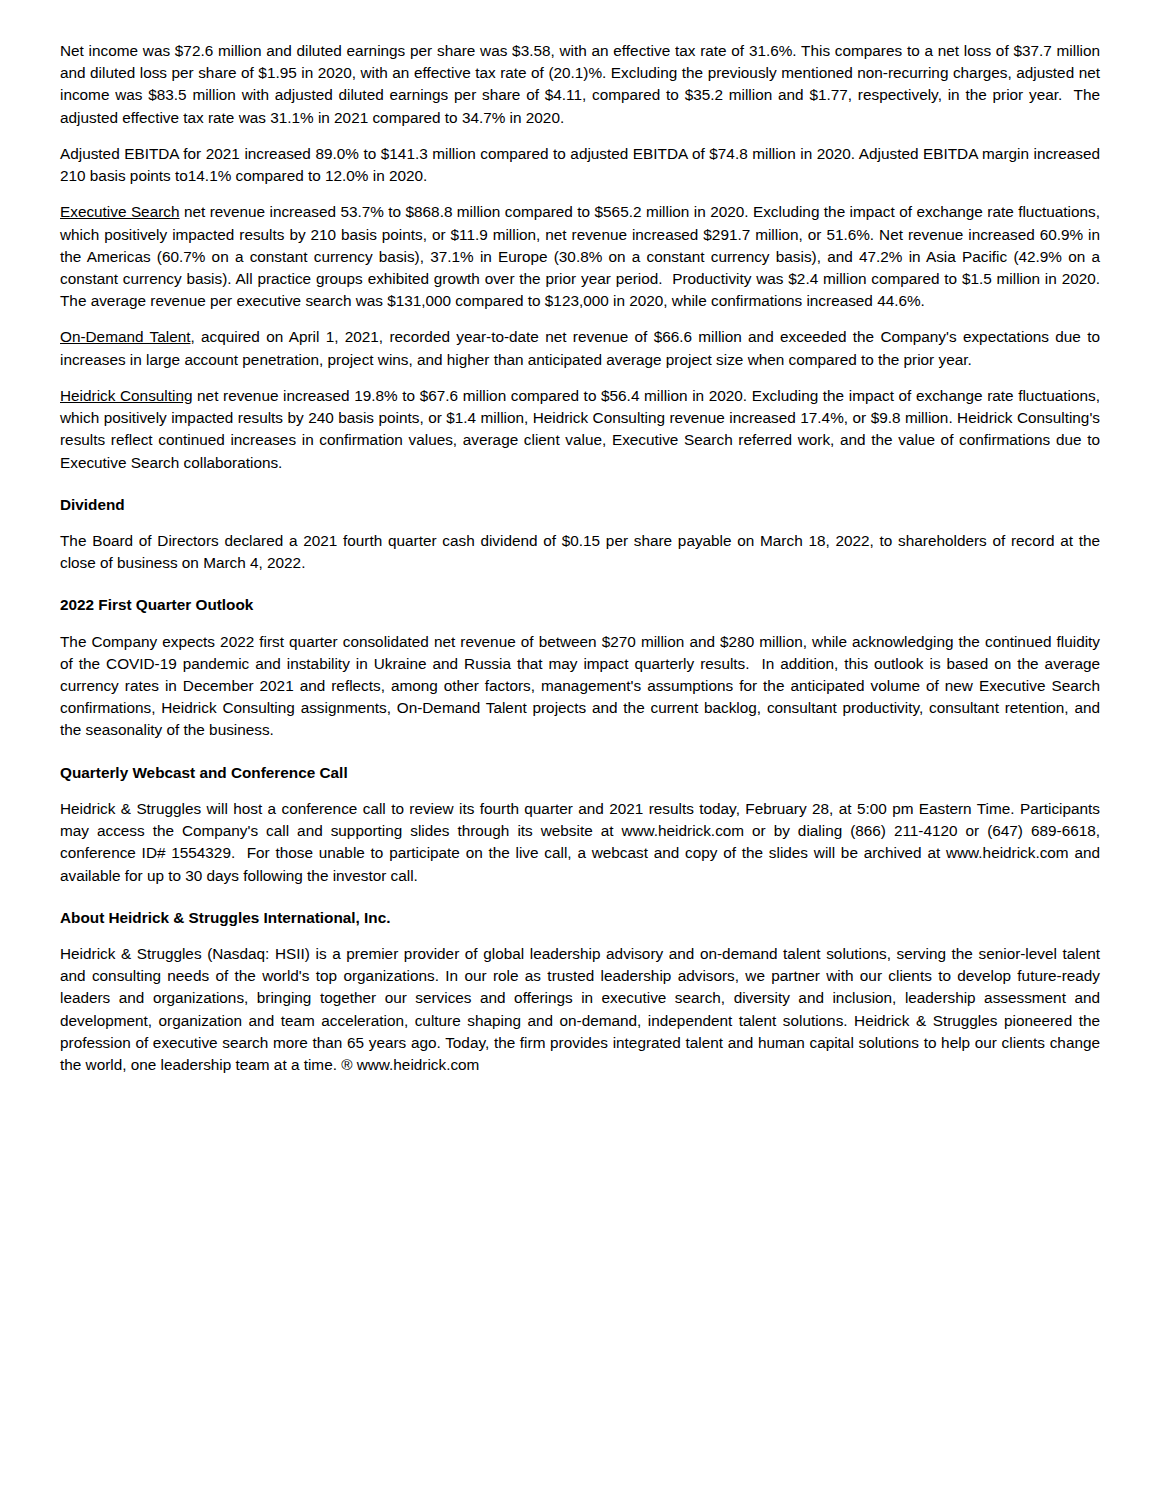Net income was $72.6 million and diluted earnings per share was $3.58, with an effective tax rate of 31.6%. This compares to a net loss of $37.7 million and diluted loss per share of $1.95 in 2020, with an effective tax rate of (20.1)%. Excluding the previously mentioned non-recurring charges, adjusted net income was $83.5 million with adjusted diluted earnings per share of $4.11, compared to $35.2 million and $1.77, respectively, in the prior year. The adjusted effective tax rate was 31.1% in 2021 compared to 34.7% in 2020.
Adjusted EBITDA for 2021 increased 89.0% to $141.3 million compared to adjusted EBITDA of $74.8 million in 2020. Adjusted EBITDA margin increased 210 basis points to14.1% compared to 12.0% in 2020.
Executive Search net revenue increased 53.7% to $868.8 million compared to $565.2 million in 2020. Excluding the impact of exchange rate fluctuations, which positively impacted results by 210 basis points, or $11.9 million, net revenue increased $291.7 million, or 51.6%. Net revenue increased 60.9% in the Americas (60.7% on a constant currency basis), 37.1% in Europe (30.8% on a constant currency basis), and 47.2% in Asia Pacific (42.9% on a constant currency basis). All practice groups exhibited growth over the prior year period. Productivity was $2.4 million compared to $1.5 million in 2020. The average revenue per executive search was $131,000 compared to $123,000 in 2020, while confirmations increased 44.6%.
On-Demand Talent, acquired on April 1, 2021, recorded year-to-date net revenue of $66.6 million and exceeded the Company's expectations due to increases in large account penetration, project wins, and higher than anticipated average project size when compared to the prior year.
Heidrick Consulting net revenue increased 19.8% to $67.6 million compared to $56.4 million in 2020. Excluding the impact of exchange rate fluctuations, which positively impacted results by 240 basis points, or $1.4 million, Heidrick Consulting revenue increased 17.4%, or $9.8 million. Heidrick Consulting's results reflect continued increases in confirmation values, average client value, Executive Search referred work, and the value of confirmations due to Executive Search collaborations.
Dividend
The Board of Directors declared a 2021 fourth quarter cash dividend of $0.15 per share payable on March 18, 2022, to shareholders of record at the close of business on March 4, 2022.
2022 First Quarter Outlook
The Company expects 2022 first quarter consolidated net revenue of between $270 million and $280 million, while acknowledging the continued fluidity of the COVID-19 pandemic and instability in Ukraine and Russia that may impact quarterly results. In addition, this outlook is based on the average currency rates in December 2021 and reflects, among other factors, management's assumptions for the anticipated volume of new Executive Search confirmations, Heidrick Consulting assignments, On-Demand Talent projects and the current backlog, consultant productivity, consultant retention, and the seasonality of the business.
Quarterly Webcast and Conference Call
Heidrick & Struggles will host a conference call to review its fourth quarter and 2021 results today, February 28, at 5:00 pm Eastern Time. Participants may access the Company's call and supporting slides through its website at www.heidrick.com or by dialing (866) 211-4120 or (647) 689-6618, conference ID# 1554329. For those unable to participate on the live call, a webcast and copy of the slides will be archived at www.heidrick.com and available for up to 30 days following the investor call.
About Heidrick & Struggles International, Inc.
Heidrick & Struggles (Nasdaq: HSII) is a premier provider of global leadership advisory and on-demand talent solutions, serving the senior-level talent and consulting needs of the world's top organizations. In our role as trusted leadership advisors, we partner with our clients to develop future-ready leaders and organizations, bringing together our services and offerings in executive search, diversity and inclusion, leadership assessment and development, organization and team acceleration, culture shaping and on-demand, independent talent solutions. Heidrick & Struggles pioneered the profession of executive search more than 65 years ago. Today, the firm provides integrated talent and human capital solutions to help our clients change the world, one leadership team at a time. ® www.heidrick.com